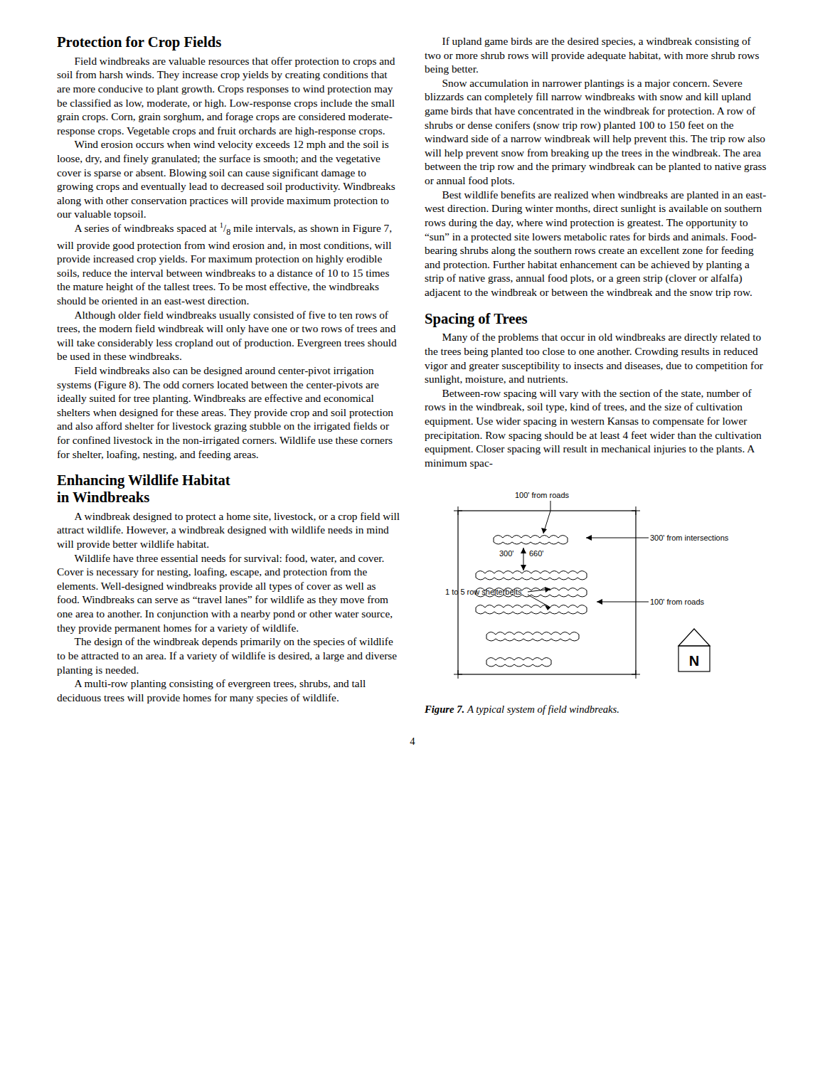Protection for Crop Fields
Field windbreaks are valuable resources that offer protection to crops and soil from harsh winds. They increase crop yields by creating conditions that are more conducive to plant growth. Crops responses to wind protection may be classified as low, moderate, or high. Low-response crops include the small grain crops. Corn, grain sorghum, and forage crops are considered moderate-response crops. Vegetable crops and fruit orchards are high-response crops.
Wind erosion occurs when wind velocity exceeds 12 mph and the soil is loose, dry, and finely granulated; the surface is smooth; and the vegetative cover is sparse or absent. Blowing soil can cause significant damage to growing crops and eventually lead to decreased soil productivity. Windbreaks along with other conservation practices will provide maximum protection to our valuable topsoil.
A series of windbreaks spaced at 1/8 mile intervals, as shown in Figure 7, will provide good protection from wind erosion and, in most conditions, will provide increased crop yields. For maximum protection on highly erodible soils, reduce the interval between windbreaks to a distance of 10 to 15 times the mature height of the tallest trees. To be most effective, the windbreaks should be oriented in an east-west direction.
Although older field windbreaks usually consisted of five to ten rows of trees, the modern field windbreak will only have one or two rows of trees and will take considerably less cropland out of production. Evergreen trees should be used in these windbreaks.
Field windbreaks also can be designed around center-pivot irrigation systems (Figure 8). The odd corners located between the center-pivots are ideally suited for tree planting. Windbreaks are effective and economical shelters when designed for these areas. They provide crop and soil protection and also afford shelter for livestock grazing stubble on the irrigated fields or for confined livestock in the non-irrigated corners. Wildlife use these corners for shelter, loafing, nesting, and feeding areas.
Enhancing Wildlife Habitat
in Windbreaks
A windbreak designed to protect a home site, livestock, or a crop field will attract wildlife. However, a windbreak designed with wildlife needs in mind will provide better wildlife habitat.
Wildlife have three essential needs for survival: food, water, and cover. Cover is necessary for nesting, loafing, escape, and protection from the elements. Well-designed windbreaks provide all types of cover as well as food. Windbreaks can serve as “travel lanes” for wildlife as they move from one area to another. In conjunction with a nearby pond or other water source, they provide permanent homes for a variety of wildlife.
The design of the windbreak depends primarily on the species of wildlife to be attracted to an area. If a variety of wildlife is desired, a large and diverse planting is needed.
A multi-row planting consisting of evergreen trees, shrubs, and tall deciduous trees will provide homes for many species of wildlife.
If upland game birds are the desired species, a windbreak consisting of two or more shrub rows will provide adequate habitat, with more shrub rows being better.
Snow accumulation in narrower plantings is a major concern. Severe blizzards can completely fill narrow windbreaks with snow and kill upland game birds that have concentrated in the windbreak for protection. A row of shrubs or dense conifers (snow trip row) planted 100 to 150 feet on the windward side of a narrow windbreak will help prevent this. The trip row also will help prevent snow from breaking up the trees in the windbreak. The area between the trip row and the primary windbreak can be planted to native grass or annual food plots.
Best wildlife benefits are realized when windbreaks are planted in an east-west direction. During winter months, direct sunlight is available on southern rows during the day, where wind protection is greatest. The opportunity to “sun” in a protected site lowers metabolic rates for birds and animals. Food-bearing shrubs along the southern rows create an excellent zone for feeding and protection. Further habitat enhancement can be achieved by planting a strip of native grass, annual food plots, or a green strip (clover or alfalfa) adjacent to the windbreak or between the windbreak and the snow trip row.
Spacing of Trees
Many of the problems that occur in old windbreaks are directly related to the trees being planted too close to one another. Crowding results in reduced vigor and greater susceptibility to insects and diseases, due to competition for sunlight, moisture, and nutrients.
Between-row spacing will vary with the section of the state, number of rows in the windbreak, soil type, kind of trees, and the size of cultivation equipment. Use wider spacing in western Kansas to compensate for lower precipitation. Row spacing should be at least 4 feet wider than the cultivation equipment. Closer spacing will result in mechanical injuries to the plants. A minimum spac-
100' from roads 300' from intersections 300' 660' 1 to 5 row shelterbelts 100' from roads N
Figure 7. A typical system of field windbreaks.
4